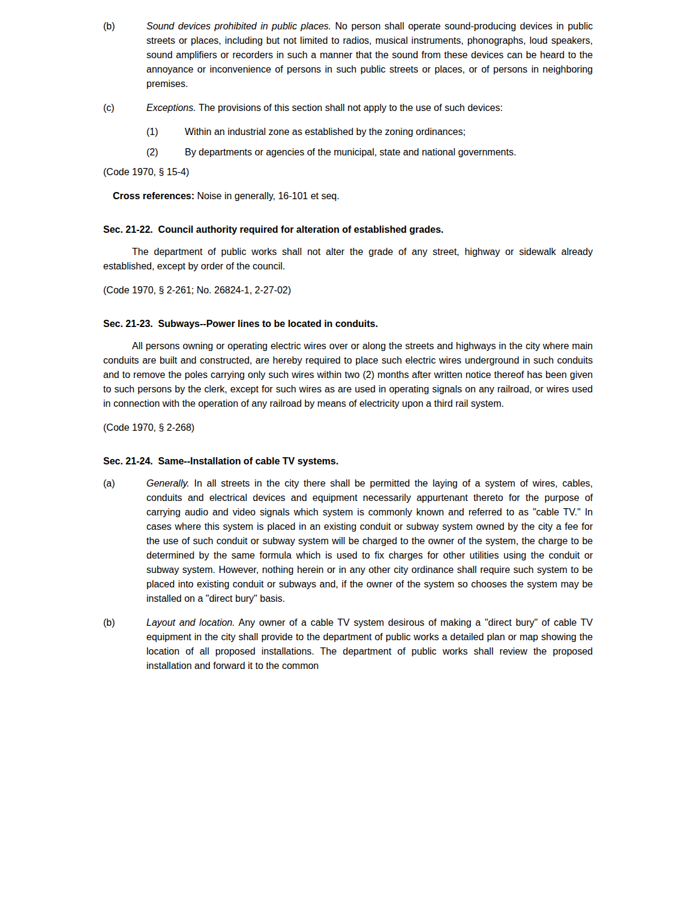(b)
Sound devices prohibited in public places. No person shall operate sound-producing devices in public streets or places, including but not limited to radios, musical instruments, phonographs, loud speakers, sound amplifiers or recorders in such a manner that the sound from these devices can be heard to the annoyance or inconvenience of persons in such public streets or places, or of persons in neighboring premises.
(c)
Exceptions. The provisions of this section shall not apply to the use of such devices:
(1)
Within an industrial zone as established by the zoning ordinances;
(2)
By departments or agencies of the municipal, state and national governments.
(Code 1970, § 15-4)
Cross references: Noise in generally, 16-101 et seq.
Sec. 21-22. Council authority required for alteration of established grades.
The department of public works shall not alter the grade of any street, highway or sidewalk already established, except by order of the council.
(Code 1970, § 2-261; No. 26824-1, 2-27-02)
Sec. 21-23. Subways--Power lines to be located in conduits.
All persons owning or operating electric wires over or along the streets and highways in the city where main conduits are built and constructed, are hereby required to place such electric wires underground in such conduits and to remove the poles carrying only such wires within two (2) months after written notice thereof has been given to such persons by the clerk, except for such wires as are used in operating signals on any railroad, or wires used in connection with the operation of any railroad by means of electricity upon a third rail system.
(Code 1970, § 2-268)
Sec. 21-24. Same--Installation of cable TV systems.
(a)
Generally. In all streets in the city there shall be permitted the laying of a system of wires, cables, conduits and electrical devices and equipment necessarily appurtenant thereto for the purpose of carrying audio and video signals which system is commonly known and referred to as "cable TV." In cases where this system is placed in an existing conduit or subway system owned by the city a fee for the use of such conduit or subway system will be charged to the owner of the system, the charge to be determined by the same formula which is used to fix charges for other utilities using the conduit or subway system. However, nothing herein or in any other city ordinance shall require such system to be placed into existing conduit or subways and, if the owner of the system so chooses the system may be installed on a "direct bury" basis.
(b)
Layout and location. Any owner of a cable TV system desirous of making a "direct bury" of cable TV equipment in the city shall provide to the department of public works a detailed plan or map showing the location of all proposed installations. The department of public works shall review the proposed installation and forward it to the common